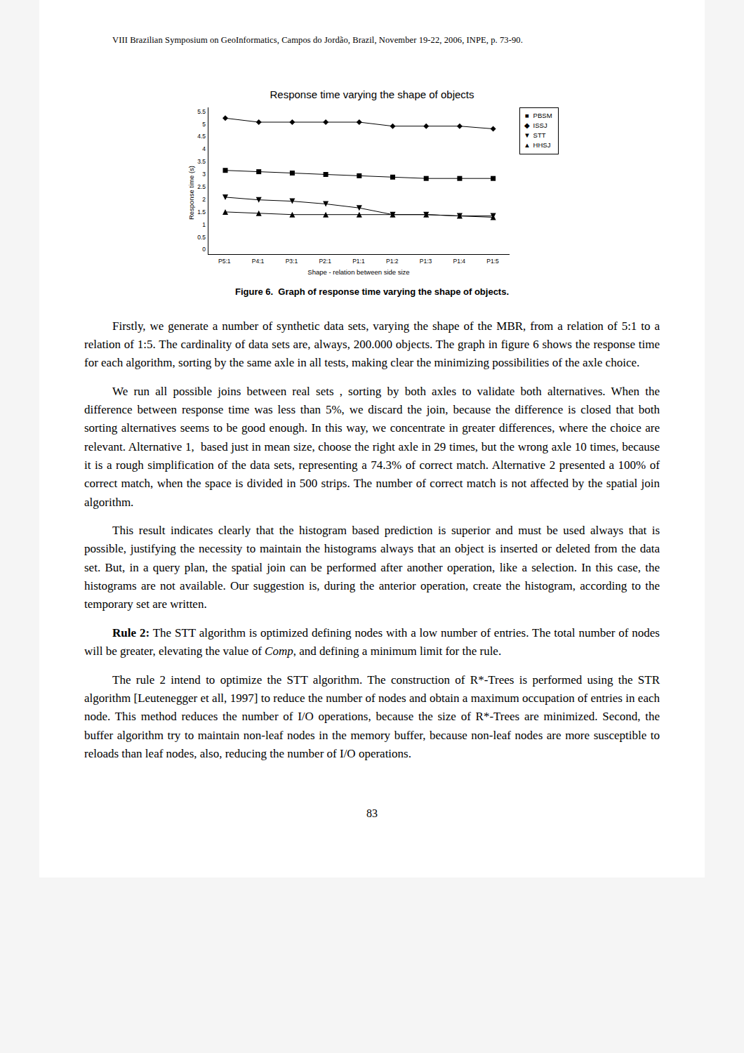VIII Brazilian Symposium on GeoInformatics, Campos do Jordão, Brazil, November 19-22, 2006, INPE, p. 73-90.
Response time varying the shape of objects
Response time (s)
5.554.543.532.521.510.50
y scale: 0 at 210, 5.5 at 0 => y = 210 - v*(210/5.5) = 210 - v*38.18
P5:1 P4:1 P3:1 P2:1 P1:1 P1:2 P1:3 P1:4 P1:5
Shape - relation between side size
■ PBSM
◆ ISSJ
▼ STT
▲ HHSJ
Figure 6. Graph of response time varying the shape of objects.
Firstly, we generate a number of synthetic data sets, varying the shape of the MBR, from a relation of 5:1 to a relation of 1:5. The cardinality of data sets are, always, 200.000 objects. The graph in figure 6 shows the response time for each algorithm, sorting by the same axle in all tests, making clear the minimizing possibilities of the axle choice.
We run all possible joins between real sets , sorting by both axles to validate both alternatives. When the difference between response time was less than 5%, we discard the join, because the difference is closed that both sorting alternatives seems to be good enough. In this way, we concentrate in greater differences, where the choice are relevant. Alternative 1, based just in mean size, choose the right axle in 29 times, but the wrong axle 10 times, because it is a rough simplification of the data sets, representing a 74.3% of correct match. Alternative 2 presented a 100% of correct match, when the space is divided in 500 strips. The number of correct match is not affected by the spatial join algorithm.
This result indicates clearly that the histogram based prediction is superior and must be used always that is possible, justifying the necessity to maintain the histograms always that an object is inserted or deleted from the data set. But, in a query plan, the spatial join can be performed after another operation, like a selection. In this case, the histograms are not available. Our suggestion is, during the anterior operation, create the histogram, according to the temporary set are written.
Rule 2: The STT algorithm is optimized defining nodes with a low number of entries. The total number of nodes will be greater, elevating the value of Comp, and defining a minimum limit for the rule.
The rule 2 intend to optimize the STT algorithm. The construction of R*-Trees is performed using the STR algorithm [Leutenegger et all, 1997] to reduce the number of nodes and obtain a maximum occupation of entries in each node. This method reduces the number of I/O operations, because the size of R*-Trees are minimized. Second, the buffer algorithm try to maintain non-leaf nodes in the memory buffer, because non-leaf nodes are more susceptible to reloads than leaf nodes, also, reducing the number of I/O operations.
83